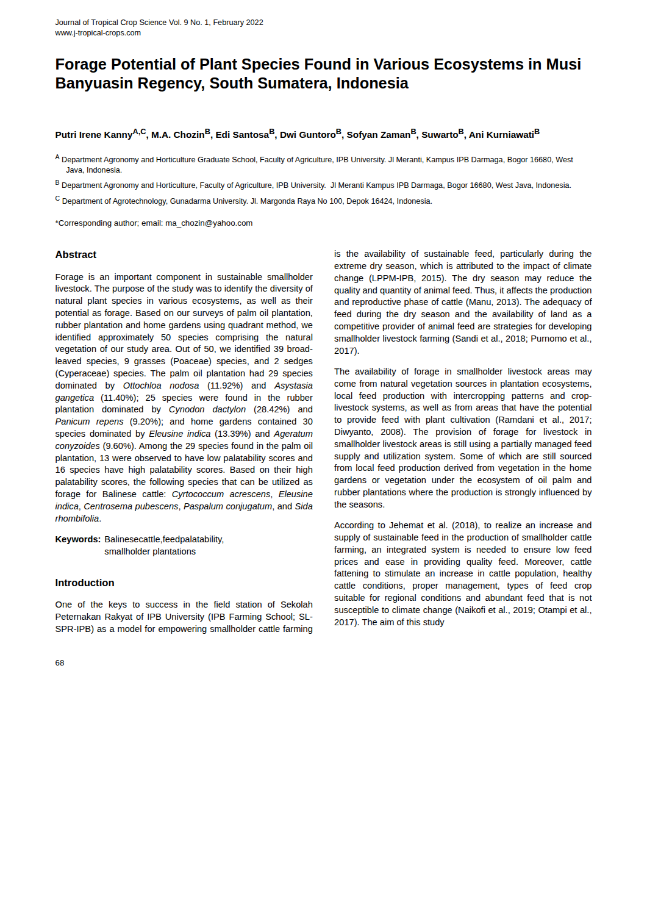Journal of Tropical Crop Science Vol. 9 No. 1, February 2022
www.j-tropical-crops.com
Forage Potential of Plant Species Found in Various Ecosystems in Musi Banyuasin Regency, South Sumatera, Indonesia
Putri Irene KannyA,C, M.A. ChozinB, Edi SantosaB, Dwi GuntoroB, Sofyan ZamanB, SuwartoB, Ani KurniawatiB
A Department Agronomy and Horticulture Graduate School, Faculty of Agriculture, IPB University. Jl Meranti, Kampus IPB Darmaga, Bogor 16680, West Java, Indonesia.
B Department Agronomy and Horticulture, Faculty of Agriculture, IPB University. Jl Meranti Kampus IPB Darmaga, Bogor 16680, West Java, Indonesia.
C Department of Agrotechnology, Gunadarma University. Jl. Margonda Raya No 100, Depok 16424, Indonesia.
*Corresponding author; email: ma_chozin@yahoo.com
Abstract
Forage is an important component in sustainable smallholder livestock. The purpose of the study was to identify the diversity of natural plant species in various ecosystems, as well as their potential as forage. Based on our surveys of palm oil plantation, rubber plantation and home gardens using quadrant method, we identified approximately 50 species comprising the natural vegetation of our study area. Out of 50, we identified 39 broad-leaved species, 9 grasses (Poaceae) species, and 2 sedges (Cyperaceae) species. The palm oil plantation had 29 species dominated by Ottochloa nodosa (11.92%) and Asystasia gangetica (11.40%); 25 species were found in the rubber plantation dominated by Cynodon dactylon (28.42%) and Panicum repens (9.20%); and home gardens contained 30 species dominated by Eleusine indica (13.39%) and Ageratum conyzoides (9.60%). Among the 29 species found in the palm oil plantation, 13 were observed to have low palatability scores and 16 species have high palatability scores. Based on their high palatability scores, the following species that can be utilized as forage for Balinese cattle: Cyrtococcum acrescens, Eleusine indica, Centrosema pubescens, Paspalum conjugatum, and Sida rhombifolia.
Keywords: Balinese cattle, feed palatability, smallholder plantations
Introduction
One of the keys to success in the field station of Sekolah Peternakan Rakyat of IPB University (IPB Farming School; SL-SPR-IPB) as a model for empowering smallholder cattle farming is the availability of sustainable feed, particularly during the extreme dry season, which is attributed to the impact of climate change (LPPM-IPB, 2015). The dry season may reduce the quality and quantity of animal feed. Thus, it affects the production and reproductive phase of cattle (Manu, 2013). The adequacy of feed during the dry season and the availability of land as a competitive provider of animal feed are strategies for developing smallholder livestock farming (Sandi et al., 2018; Purnomo et al., 2017).
The availability of forage in smallholder livestock areas may come from natural vegetation sources in plantation ecosystems, local feed production with intercropping patterns and crop-livestock systems, as well as from areas that have the potential to provide feed with plant cultivation (Ramdani et al., 2017; Diwyanto, 2008). The provision of forage for livestock in smallholder livestock areas is still using a partially managed feed supply and utilization system. Some of which are still sourced from local feed production derived from vegetation in the home gardens or vegetation under the ecosystem of oil palm and rubber plantations where the production is strongly influenced by the seasons.
According to Jehemat et al. (2018), to realize an increase and supply of sustainable feed in the production of smallholder cattle farming, an integrated system is needed to ensure low feed prices and ease in providing quality feed. Moreover, cattle fattening to stimulate an increase in cattle population, healthy cattle conditions, proper management, types of feed crop suitable for regional conditions and abundant feed that is not susceptible to climate change (Naikofi et al., 2019; Otampi et al., 2017). The aim of this study
68